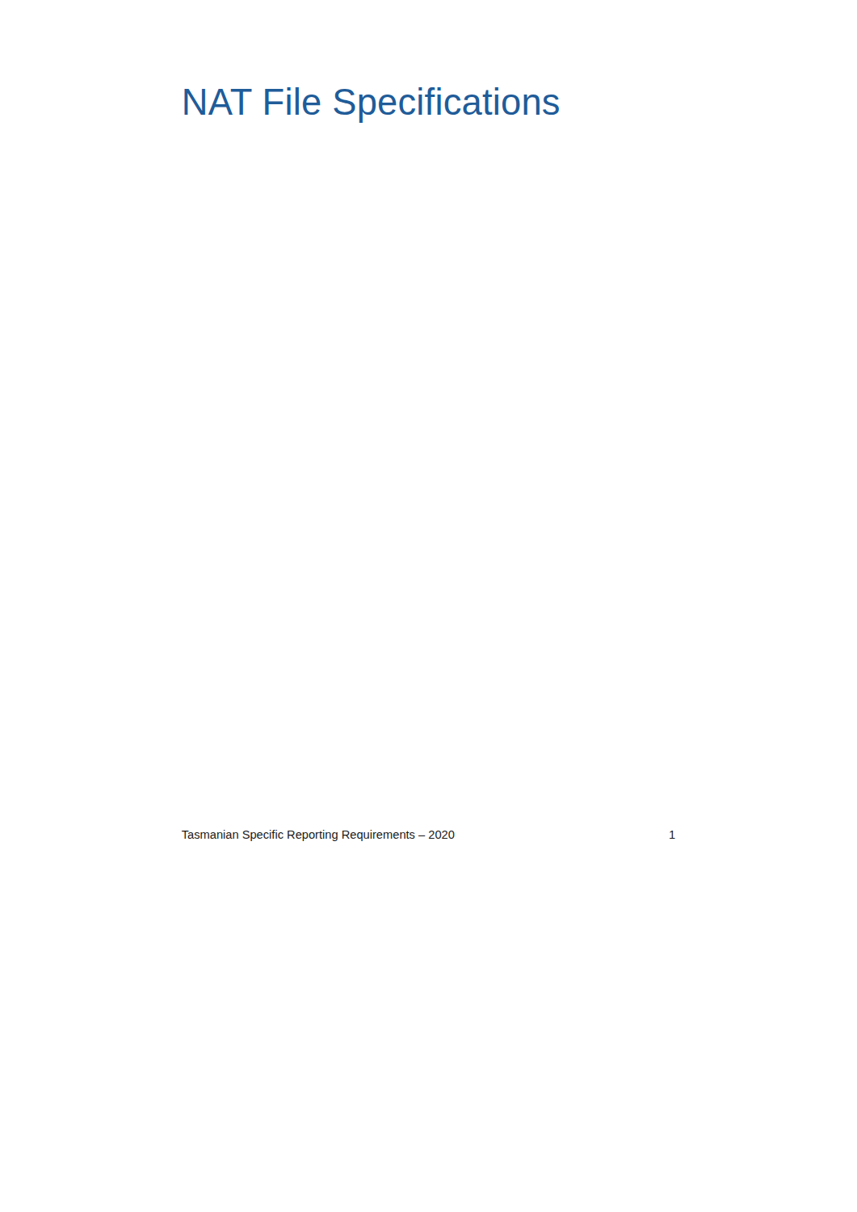NAT File Specifications
Tasmanian Specific Reporting Requirements – 2020 1